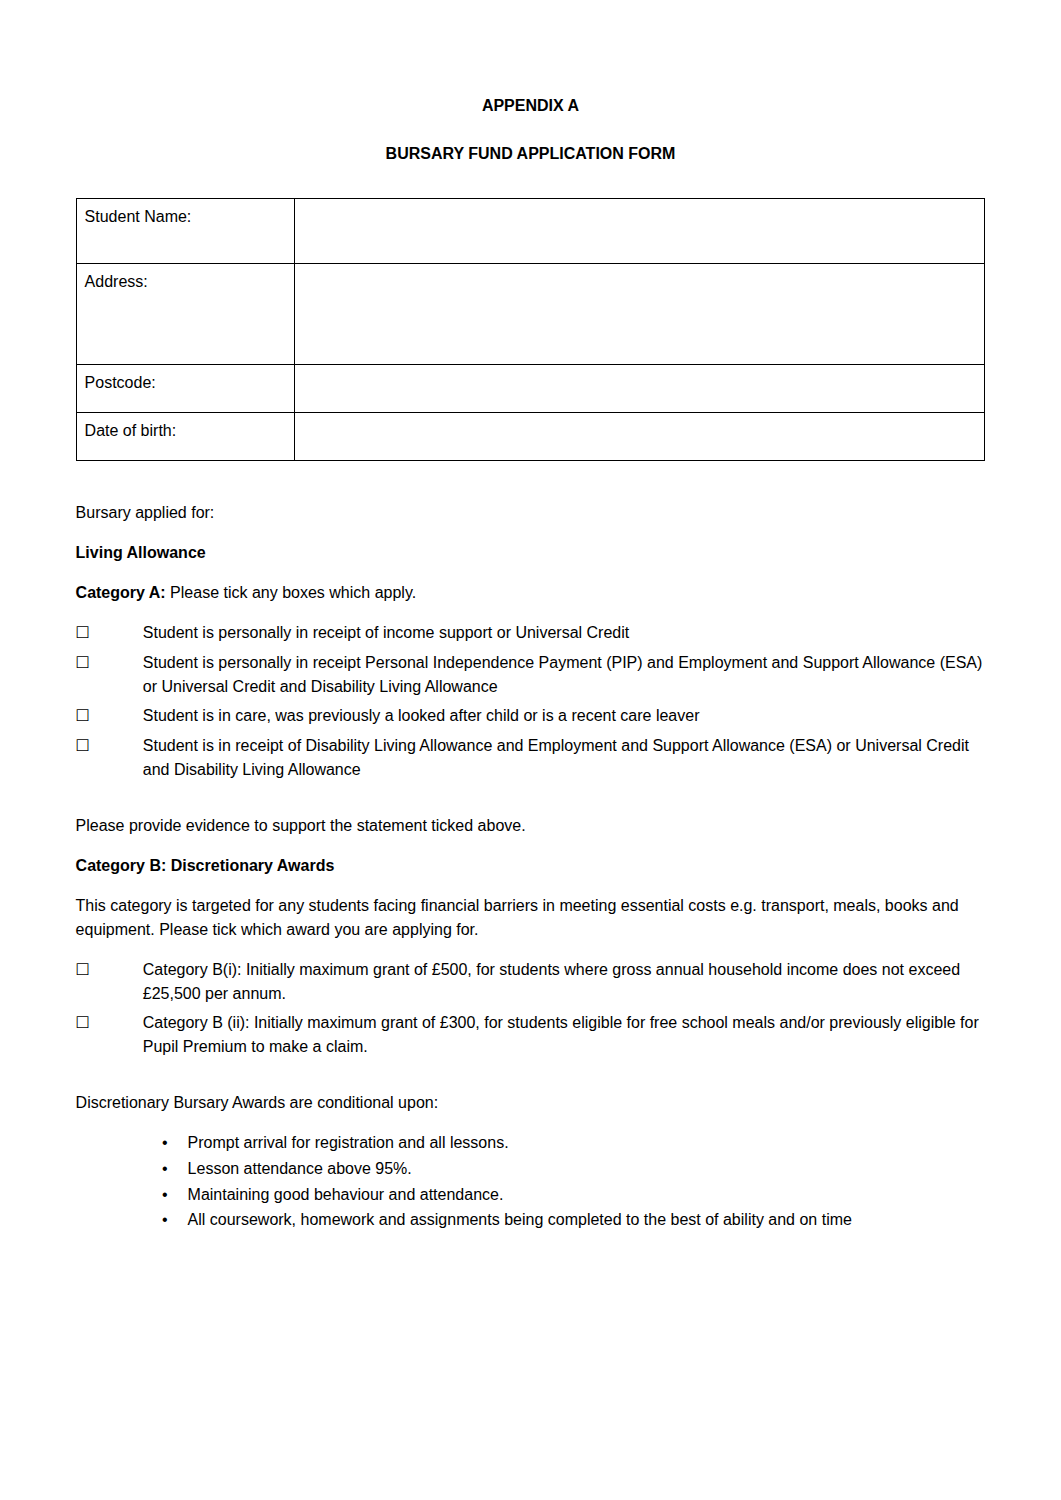APPENDIX A
BURSARY FUND APPLICATION FORM
| Student Name: | |
| Address: | |
| Postcode: | |
| Date of birth: | |
Bursary applied for:
Living Allowance
Category A: Please tick any boxes which apply.
☐ Student is personally in receipt of income support or Universal Credit
☐ Student is personally in receipt Personal Independence Payment (PIP) and Employment and Support Allowance (ESA) or Universal Credit and Disability Living Allowance
☐ Student is in care, was previously a looked after child or is a recent care leaver
☐ Student is in receipt of Disability Living Allowance and Employment and Support Allowance (ESA) or Universal Credit and Disability Living Allowance
Please provide evidence to support the statement ticked above.
Category B: Discretionary Awards
This category is targeted for any students facing financial barriers in meeting essential costs e.g. transport, meals, books and equipment. Please tick which award you are applying for.
☐ Category B(i): Initially maximum grant of £500, for students where gross annual household income does not exceed £25,500 per annum.
☐ Category B (ii): Initially maximum grant of £300, for students eligible for free school meals and/or previously eligible for Pupil Premium to make a claim.
Discretionary Bursary Awards are conditional upon:
Prompt arrival for registration and all lessons.
Lesson attendance above 95%.
Maintaining good behaviour and attendance.
All coursework, homework and assignments being completed to the best of ability and on time